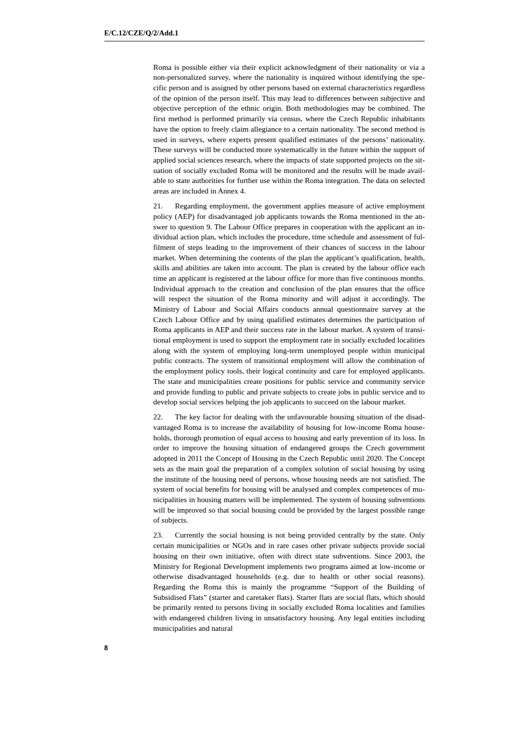E/C.12/CZE/Q/2/Add.1
Roma is possible either via their explicit acknowledgment of their nationality or via a non-personalized survey, where the nationality is inquired without identifying the specific person and is assigned by other persons based on external characteristics regardless of the opinion of the person itself. This may lead to differences between subjective and objective perception of the ethnic origin. Both methodologies may be combined. The first method is performed primarily via census, where the Czech Republic inhabitants have the option to freely claim allegiance to a certain nationality. The second method is used in surveys, where experts present qualified estimates of the persons’ nationality. These surveys will be conducted more systematically in the future within the support of applied social sciences research, where the impacts of state supported projects on the situation of socially excluded Roma will be monitored and the results will be made available to state authorities for further use within the Roma integration. The data on selected areas are included in Annex 4.
21. Regarding employment, the government applies measure of active employment policy (AEP) for disadvantaged job applicants towards the Roma mentioned in the answer to question 9. The Labour Office prepares in cooperation with the applicant an individual action plan, which includes the procedure, time schedule and assessment of fulfilment of steps leading to the improvement of their chances of success in the labour market. When determining the contents of the plan the applicant’s qualification, health, skills and abilities are taken into account. The plan is created by the labour office each time an applicant is registered at the labour office for more than five continuous months. Individual approach to the creation and conclusion of the plan ensures that the office will respect the situation of the Roma minority and will adjust it accordingly. The Ministry of Labour and Social Affairs conducts annual questionnaire survey at the Czech Labour Office and by using qualified estimates determines the participation of Roma applicants in AEP and their success rate in the labour market. A system of transitional employment is used to support the employment rate in socially excluded localities along with the system of employing long-term unemployed people within municipal public contracts. The system of transitional employment will allow the combination of the employment policy tools, their logical continuity and care for employed applicants. The state and municipalities create positions for public service and community service and provide funding to public and private subjects to create jobs in public service and to develop social services helping the job applicants to succeed on the labour market.
22. The key factor for dealing with the unfavourable housing situation of the disadvantaged Roma is to increase the availability of housing for low-income Roma households, thorough promotion of equal access to housing and early prevention of its loss. In order to improve the housing situation of endangered groups the Czech government adopted in 2011 the Concept of Housing in the Czech Republic until 2020. The Concept sets as the main goal the preparation of a complex solution of social housing by using the institute of the housing need of persons, whose housing needs are not satisfied. The system of social benefits for housing will be analysed and complex competences of municipalities in housing matters will be implemented. The system of housing subventions will be improved so that social housing could be provided by the largest possible range of subjects.
23. Currently the social housing is not being provided centrally by the state. Only certain municipalities or NGOs and in rare cases other private subjects provide social housing on their own initiative, often with direct state subventions. Since 2003, the Ministry for Regional Development implements two programs aimed at low-income or otherwise disadvantaged households (e.g. due to health or other social reasons). Regarding the Roma this is mainly the programme “Support of the Building of Subsidised Flats” (starter and caretaker flats). Starter flats are social flats, which should be primarily rented to persons living in socially excluded Roma localities and families with endangered children living in unsatisfactory housing. Any legal entities including municipalities and natural
8